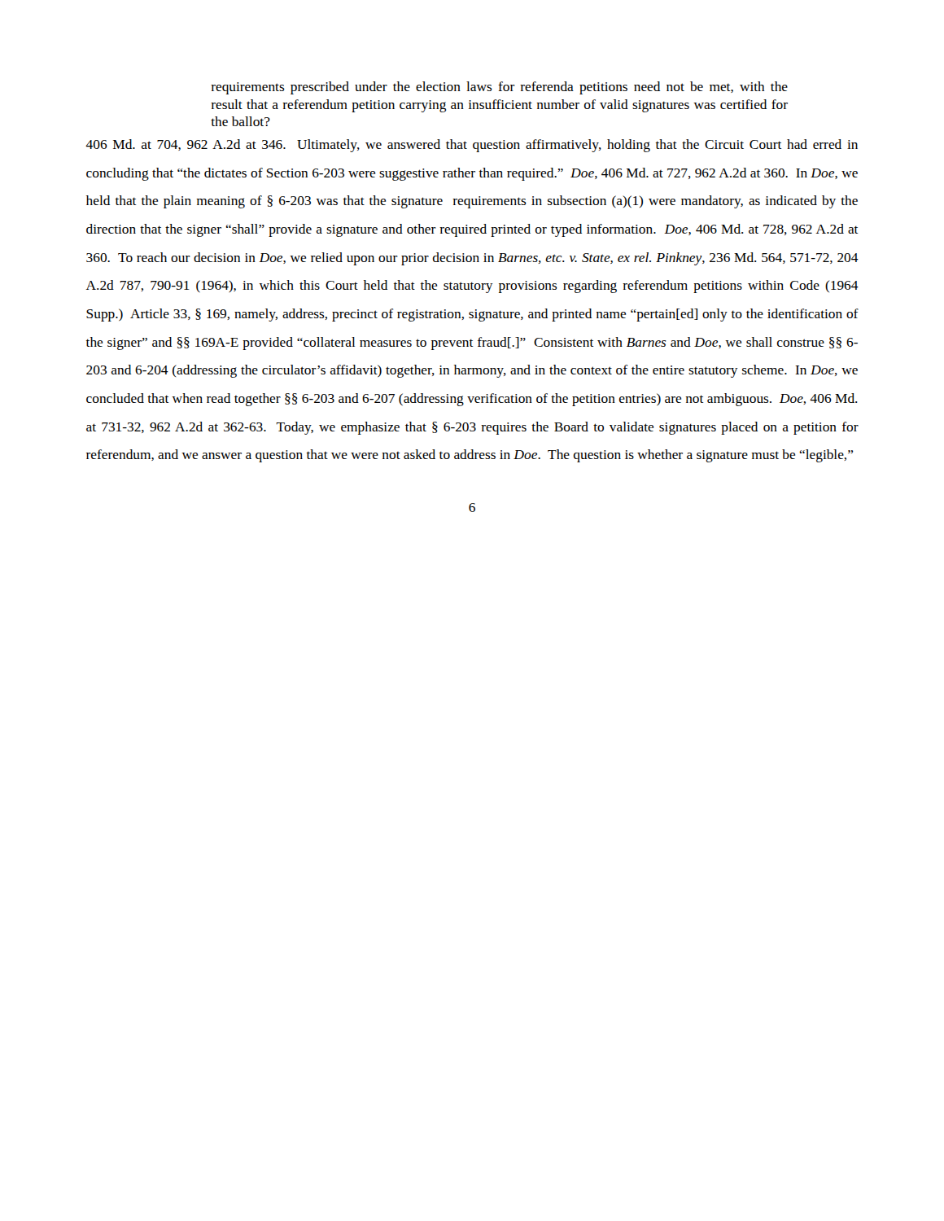requirements prescribed under the election laws for referenda petitions need not be met, with the result that a referendum petition carrying an insufficient number of valid signatures was certified for the ballot?
406 Md. at 704, 962 A.2d at 346. Ultimately, we answered that question affirmatively, holding that the Circuit Court had erred in concluding that “the dictates of Section 6-203 were suggestive rather than required.” Doe, 406 Md. at 727, 962 A.2d at 360. In Doe, we held that the plain meaning of § 6-203 was that the signature requirements in subsection (a)(1) were mandatory, as indicated by the direction that the signer “shall” provide a signature and other required printed or typed information. Doe, 406 Md. at 728, 962 A.2d at 360. To reach our decision in Doe, we relied upon our prior decision in Barnes, etc. v. State, ex rel. Pinkney, 236 Md. 564, 571-72, 204 A.2d 787, 790-91 (1964), in which this Court held that the statutory provisions regarding referendum petitions within Code (1964 Supp.) Article 33, § 169, namely, address, precinct of registration, signature, and printed name “pertain[ed] only to the identification of the signer” and §§ 169A-E provided “collateral measures to prevent fraud[.]” Consistent with Barnes and Doe, we shall construe §§ 6-203 and 6-204 (addressing the circulator’s affidavit) together, in harmony, and in the context of the entire statutory scheme. In Doe, we concluded that when read together §§ 6-203 and 6-207 (addressing verification of the petition entries) are not ambiguous. Doe, 406 Md. at 731-32, 962 A.2d at 362-63. Today, we emphasize that § 6-203 requires the Board to validate signatures placed on a petition for referendum, and we answer a question that we were not asked to address in Doe. The question is whether a signature must be “legible,”
6